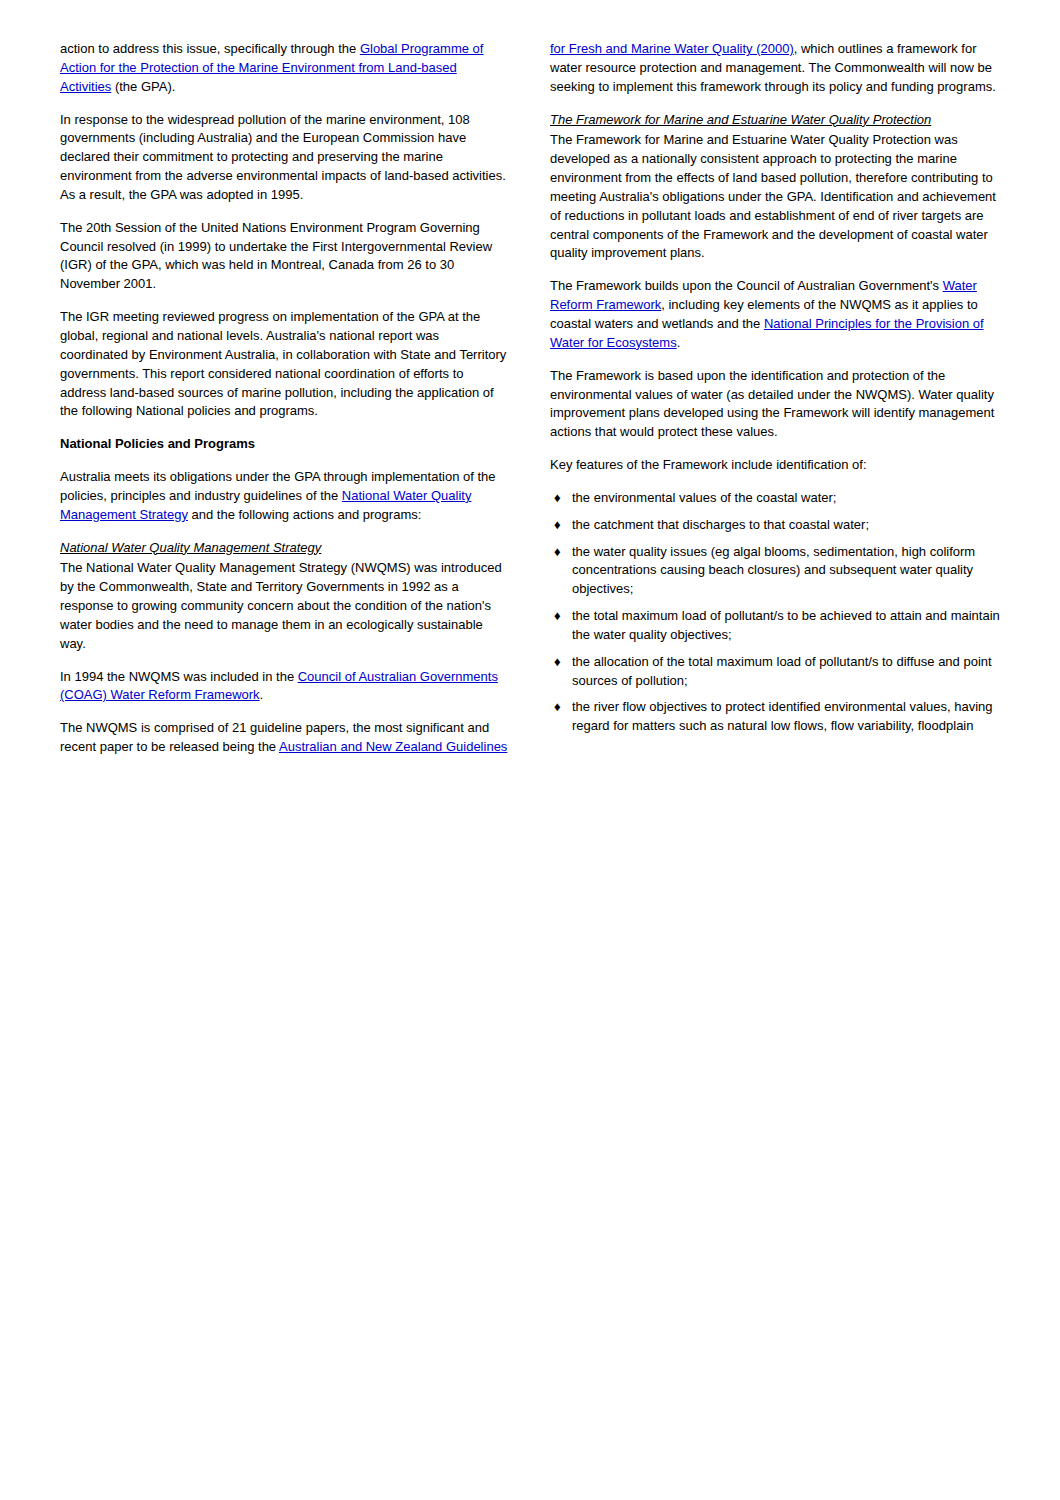action to address this issue, specifically through the Global Programme of Action for the Protection of the Marine Environment from Land-based Activities (the GPA).
In response to the widespread pollution of the marine environment, 108 governments (including Australia) and the European Commission have declared their commitment to protecting and preserving the marine environment from the adverse environmental impacts of land-based activities. As a result, the GPA was adopted in 1995.
The 20th Session of the United Nations Environment Program Governing Council resolved (in 1999) to undertake the First Intergovernmental Review (IGR) of the GPA, which was held in Montreal, Canada from 26 to 30 November 2001.
The IGR meeting reviewed progress on implementation of the GPA at the global, regional and national levels. Australia's national report was coordinated by Environment Australia, in collaboration with State and Territory governments. This report considered national coordination of efforts to address land-based sources of marine pollution, including the application of the following National policies and programs.
National Policies and Programs
Australia meets its obligations under the GPA through implementation of the policies, principles and industry guidelines of the National Water Quality Management Strategy and the following actions and programs:
National Water Quality Management Strategy
The National Water Quality Management Strategy (NWQMS) was introduced by the Commonwealth, State and Territory Governments in 1992 as a response to growing community concern about the condition of the nation's water bodies and the need to manage them in an ecologically sustainable way.
In 1994 the NWQMS was included in the Council of Australian Governments (COAG) Water Reform Framework.
The NWQMS is comprised of 21 guideline papers, the most significant and recent paper to be released being the Australian and New Zealand Guidelines for Fresh and Marine Water Quality (2000), which outlines a framework for water resource protection and management. The Commonwealth will now be seeking to implement this framework through its policy and funding programs.
The Framework for Marine and Estuarine Water Quality Protection
The Framework for Marine and Estuarine Water Quality Protection was developed as a nationally consistent approach to protecting the marine environment from the effects of land based pollution, therefore contributing to meeting Australia's obligations under the GPA. Identification and achievement of reductions in pollutant loads and establishment of end of river targets are central components of the Framework and the development of coastal water quality improvement plans.
The Framework builds upon the Council of Australian Government's Water Reform Framework, including key elements of the NWQMS as it applies to coastal waters and wetlands and the National Principles for the Provision of Water for Ecosystems.
The Framework is based upon the identification and protection of the environmental values of water (as detailed under the NWQMS). Water quality improvement plans developed using the Framework will identify management actions that would protect these values.
Key features of the Framework include identification of:
the environmental values of the coastal water;
the catchment that discharges to that coastal water;
the water quality issues (eg algal blooms, sedimentation, high coliform concentrations causing beach closures) and subsequent water quality objectives;
the total maximum load of pollutant/s to be achieved to attain and maintain the water quality objectives;
the allocation of the total maximum load of pollutant/s to diffuse and point sources of pollution;
the river flow objectives to protect identified environmental values, having regard for matters such as natural low flows, flow variability, floodplain